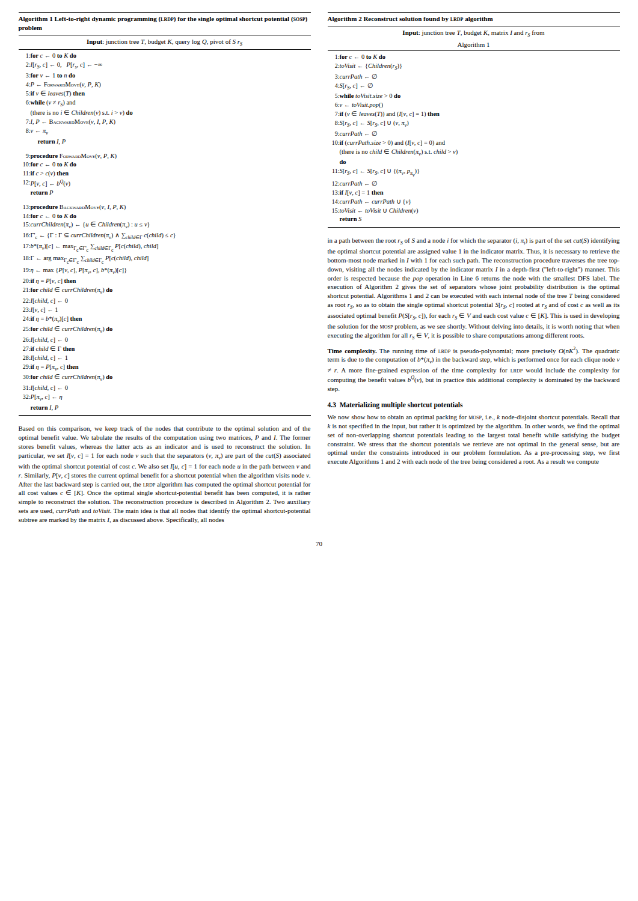Algorithm 1 Left-to-right dynamic programming (lrdp) for the single optimal shortcut potential (sosp) problem
Input: junction tree T, budget K, query log Q, pivot of S rS
| 1: | for c ← 0 to K do |
| 2: | I [ r S , c ] ← 0, P [ r s , c ] ← −∞ |
| 3: | for v ← 1 to n do |
| 4: | P ← ForwardMove ( v , P , K ) |
| 5: | if v ∈ leaves ( T ) then |
| 6: | while ( v ≠ r S ) and |
| | (there is no i ∈ Children ( v ) s.t. i > v ) do |
| 7: | I , P ← BackwardMove ( v , I , P , K ) |
| 8: | v ← π v |
| | return I , P |
| 9: | procedure ForwardMove ( v , P , K ) |
| 10: | for c ← 0 to K do |
| 11: | if c > c ( v ) then |
| 12: | P [ v , c ] ← b Q ( v ) |
| | return P |
| 13: | procedure BackwardMove ( v , I , P , K ) |
| 14: | for c ← 0 to K do |
| 15: | currChildren ( π v ) ← { u ∈ Children ( π v ) : u ≤ v } |
| 16: | Γ' c ← {Γ : Γ ⊆ currChildren ( π v ) ∧ ∑ child ∈Γ c ( child ) ≤ c } |
| 17: | b *( π v )[ c ] ← max Γ c ∈Γ' c ∑ child ∈Γ c P [ c ( child ), child ] |
| 18: | Γ ← arg max Γ c ∈Γ' c ∑ child ∈Γ c P [ c ( child ), child ] |
| 19: | η ← max { P [ v , c ], P [ π v , c ], b *( π v )[ c ]} |
| 20: | if η = P [ v , c ] then |
| 21: | for child ∈ currChildren ( π v ) do |
| 22: | I [ child , c ] ← 0 |
| 23: | I [ v , c ] ← 1 |
| 24: | if η = b *( π v )[ c ] then |
| 25: | for child ∈ currChildren ( π v ) do |
| 26: | I [ child , c ] ← 0 |
| 27: | if child ∈ Γ then |
| 28: | I [ child , c ] ← 1 |
| 29: | if η = P [ π v , c ] then |
| 30: | for child ∈ currChildren ( π v ) do |
| 31: | I [ child , c ] ← 0 |
| 32: | P [ π v , c ] ← η |
| | return I , P |
Based on this comparison, we keep track of the nodes that contribute to the optimal solution and of the optimal benefit value. We tabulate the results of the computation using two matrices, P and I. The former stores benefit values, whereas the latter acts as an indicator and is used to reconstruct the solution. In particular, we set I[v, c] = 1 for each node v such that the separators (v, πv) are part of the cut(S) associated with the optimal shortcut potential of cost c. We also set I[u, c] = 1 for each node u in the path between v and r. Similarly, P[v, c] stores the current optimal benefit for a shortcut potential when the algorithm visits node v. After the last backward step is carried out, the lrdp algorithm has computed the optimal shortcut potential for all cost values c ∈ [K]. Once the optimal single shortcut-potential benefit has been computed, it is rather simple to reconstruct the solution. The reconstruction procedure is described in Algorithm 2. Two auxiliary sets are used, currPath and toVisit. The main idea is that all nodes that identify the optimal shortcut-potential subtree are marked by the matrix I, as discussed above. Specifically, all nodes
Algorithm 2 Reconstruct solution found by lrdp algorithm
Input: junction tree T, budget K, matrix I and rS from
Algorithm 1
| 1: | for c ← 0 to K do |
| 2: | toVisit ← { Children ( r S )} |
| 3: | currPath ← ∅ |
| 4: | S [ r S , c ] ← ∅ |
| 5: | while toVisit.size > 0 do |
| 6: | v ← toVisit.pop () |
| 7: | if ( v ∈ leaves ( T )) and ( I [ v , c ] = 1) then |
| 8: | S [ r S , c ] ← S [ r S , c ] ∪ ( v , π v ) |
| 9: | currPath ← ∅ |
| 10: | if ( currPath.size > 0) and ( I [ v , c ] = 0) and |
| | (there is no child ∈ Children ( π v ) s.t. child > v ) |
| | do |
| 11: | S [ r S , c ] ← S [ r S , c ] ∪ {( π v , p π v )} |
| 12: | currPath ← ∅ |
| 13: | if I [ v , c ] = 1 then |
| 14: | currPath ← currPath ∪ { v } |
| 15: | toVisit ← toVisit ∪ Children ( v ) |
| | return S |
in a path between the root rS of S and a node i for which the separator (i, πi) is part of the set cut(S) identifying the optimal shortcut potential are assigned value 1 in the indicator matrix. Thus, it is necessary to retrieve the bottom-most node marked in I with 1 for each such path. The reconstruction procedure traverses the tree top-down, visiting all the nodes indicated by the indicator matrix I in a depth-first ("left-to-right") manner. This order is respected because the pop operation in Line 6 returns the node with the smallest DFS label. The execution of Algorithm 2 gives the set of separators whose joint probability distribution is the optimal shortcut potential. Algorithms 1 and 2 can be executed with each internal node of the tree T being considered as root rS, so as to obtain the single optimal shortcut potential S[rS, c] rooted at rS and of cost c as well as its associated optimal benefit P(S[rS, c]), for each rS ∈ V and each cost value c ∈ [K]. This is used in developing the solution for the mosp problem, as we see shortly. Without delving into details, it is worth noting that when executing the algorithm for all rS ∈ V, it is possible to share computations among different roots.
Time complexity. The running time of lrdp is pseudo-polynomial; more precisely O(nK2). The quadratic term is due to the computation of b*(πv) in the backward step, which is performed once for each clique node v ≠ r. A more fine-grained expression of the time complexity for lrdp would include the complexity for computing the benefit values bQ(v), but in practice this additional complexity is dominated by the backward step.
4.3 Materializing multiple shortcut potentials
We now show how to obtain an optimal packing for mosp, i.e., k node-disjoint shortcut potentials. Recall that k is not specified in the input, but rather it is optimized by the algorithm. In other words, we find the optimal set of non-overlapping shortcut potentials leading to the largest total benefit while satisfying the budget constraint. We stress that the shortcut potentials we retrieve are not optimal in the general sense, but are optimal under the constraints introduced in our problem formulation. As a pre-processing step, we first execute Algorithms 1 and 2 with each node of the tree being considered a root. As a result we compute
70